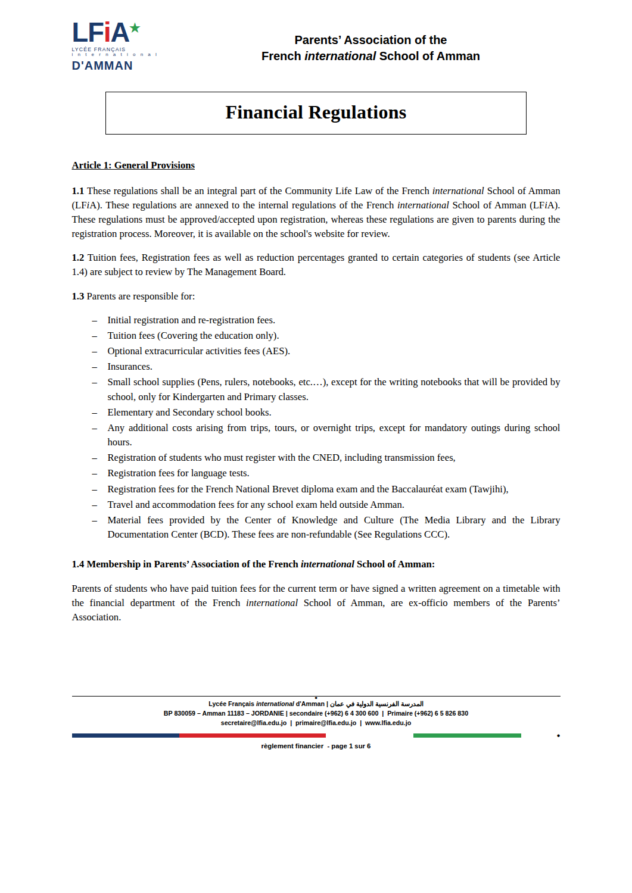LFi A★
LYCÉE FRANÇAIS
i n t e r n a t i o n a l
D'AMMAN
Parents’ Association of the
French international School of Amman
Financial Regulations
Article 1: General Provisions
1.1 These regulations shall be an integral part of the Community Life Law of the French international School of Amman (LFi A). These regulations are annexed to the internal regulations of the French international School of Amman (LFi A). These regulations must be approved/accepted upon registration, whereas these regulations are given to parents during the registration process. Moreover, it is available on the school's website for review.
1.2 Tuition fees, Registration fees as well as reduction percentages granted to certain categories of students (see Article 1.4) are subject to review by The Management Board.
1.3 Parents are responsible for:
Initial registration and re-registration fees.
Tuition fees (Covering the education only).
Optional extracurricular activities fees (AES).
Insurances.
Small school supplies (Pens, rulers, notebooks, etc.…), except for the writing notebooks that will be provided by school, only for Kindergarten and Primary classes.
Elementary and Secondary school books.
Any additional costs arising from trips, tours, or overnight trips, except for mandatory outings during school hours.
Registration of students who must register with the CNED, including transmission fees,
Registration fees for language tests.
Registration fees for the French National Brevet diploma exam and the Baccalauréat exam (Tawjihi),
Travel and accommodation fees for any school exam held outside Amman.
Material fees provided by the Center of Knowledge and Culture (The Media Library and the Library Documentation Center (BCD). These fees are non-refundable (See Regulations CCC).
1.4 Membership in Parents’ Association of the French international School of Amman:
Parents of students who have paid tuition fees for the current term or have signed a written agreement on a timetable with the financial department of the French international School of Amman, are ex-officio members of the Parents’ Association.
•
Lycée Français international d'Amman | المدرسة الفرنسية الدولية في عمان
BP 830059 – Amman 11183 – JORDANIE | secondaire (+962) 6 4 300 600 | Primaire (+962) 6 5 826 830
secretaire@lfia.edu.jo | primaire@lfia.edu.jo | www.lfia.edu.jo
•
règlement financier - page 1 sur 6